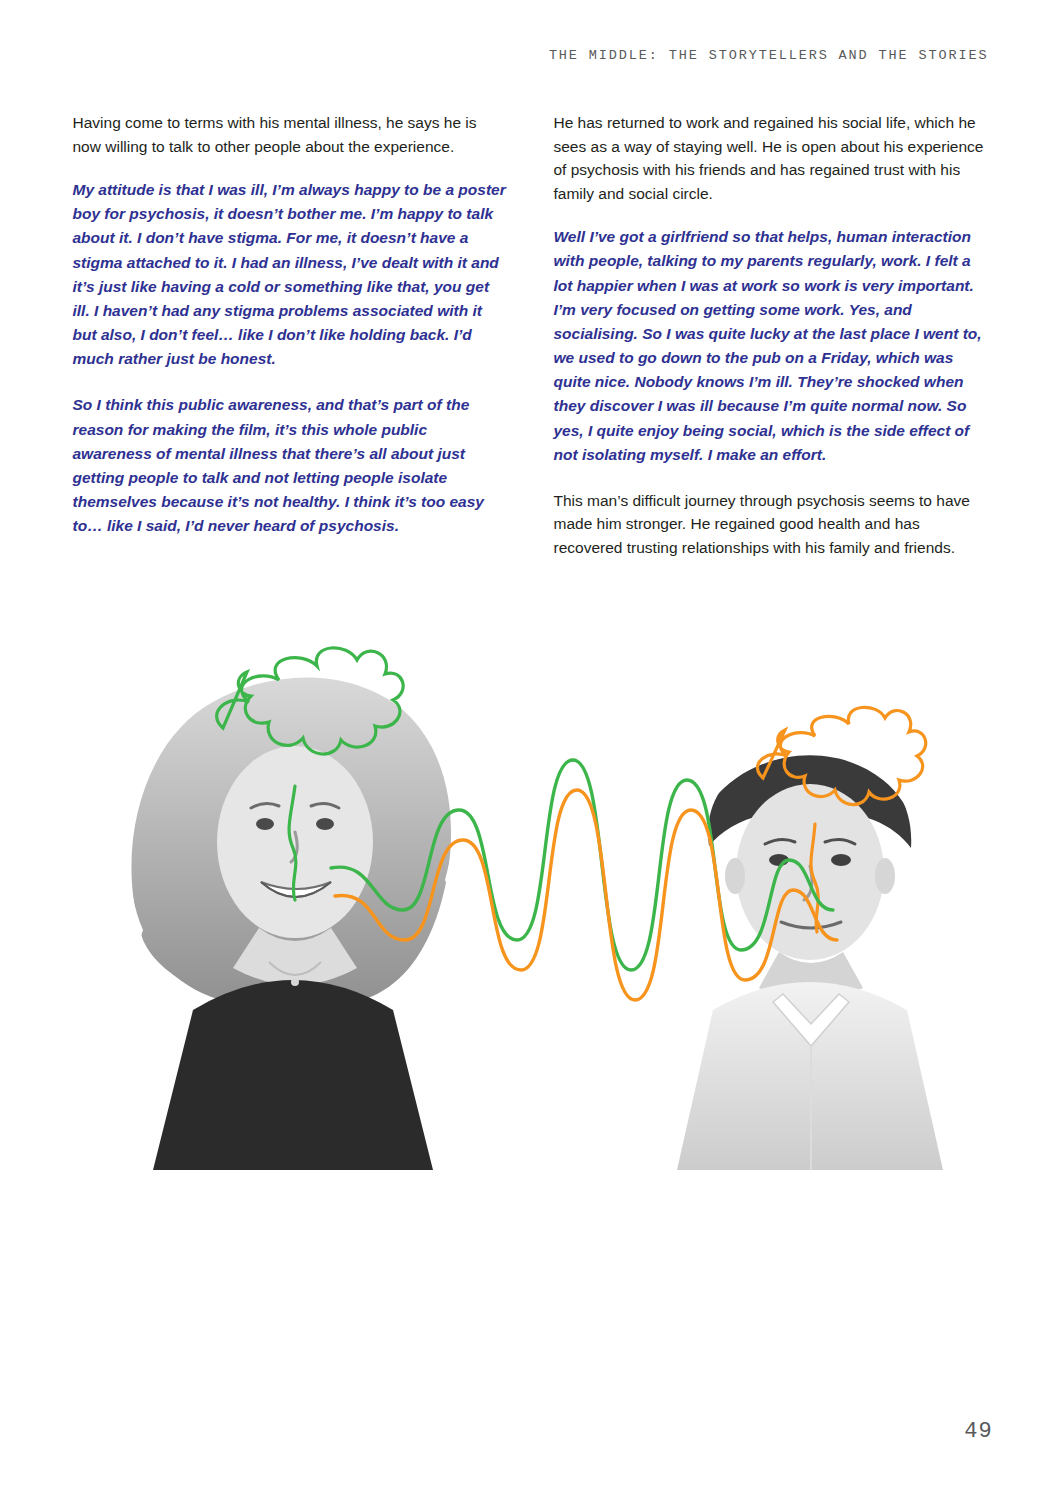The Middle: The Storytellers and the Stories
Having come to terms with his mental illness, he says he is now willing to talk to other people about the experience.
My attitude is that I was ill, I’m always happy to be a poster boy for psychosis, it doesn’t bother me. I’m happy to talk about it. I don’t have stigma. For me, it doesn’t have a stigma attached to it. I had an illness, I’ve dealt with it and it’s just like having a cold or something like that, you get ill. I haven’t had any stigma problems associated with it but also, I don’t feel… like I don’t like holding back. I’d much rather just be honest.
So I think this public awareness, and that’s part of the reason for making the film, it’s this whole public awareness of mental illness that there’s all about just getting people to talk and not letting people isolate themselves because it’s not healthy. I think it’s too easy to… like I said, I’d never heard of psychosis.
He has returned to work and regained his social life, which he sees as a way of staying well. He is open about his experience of psychosis with his friends and has regained trust with his family and social circle.
Well I’ve got a girlfriend so that helps, human interaction with people, talking to my parents regularly, work. I felt a lot happier when I was at work so work is very important. I’m very focused on getting some work. Yes, and socialising. So I was quite lucky at the last place I went to, we used to go down to the pub on a Friday, which was quite nice. Nobody knows I’m ill. They’re shocked when they discover I was ill because I’m quite normal now. So yes, I quite enjoy being social, which is the side effect of not isolating myself. I make an effort.
This man’s difficult journey through psychosis seems to have made him stronger. He regained good health and has recovered trusting relationships with his family and friends.
49